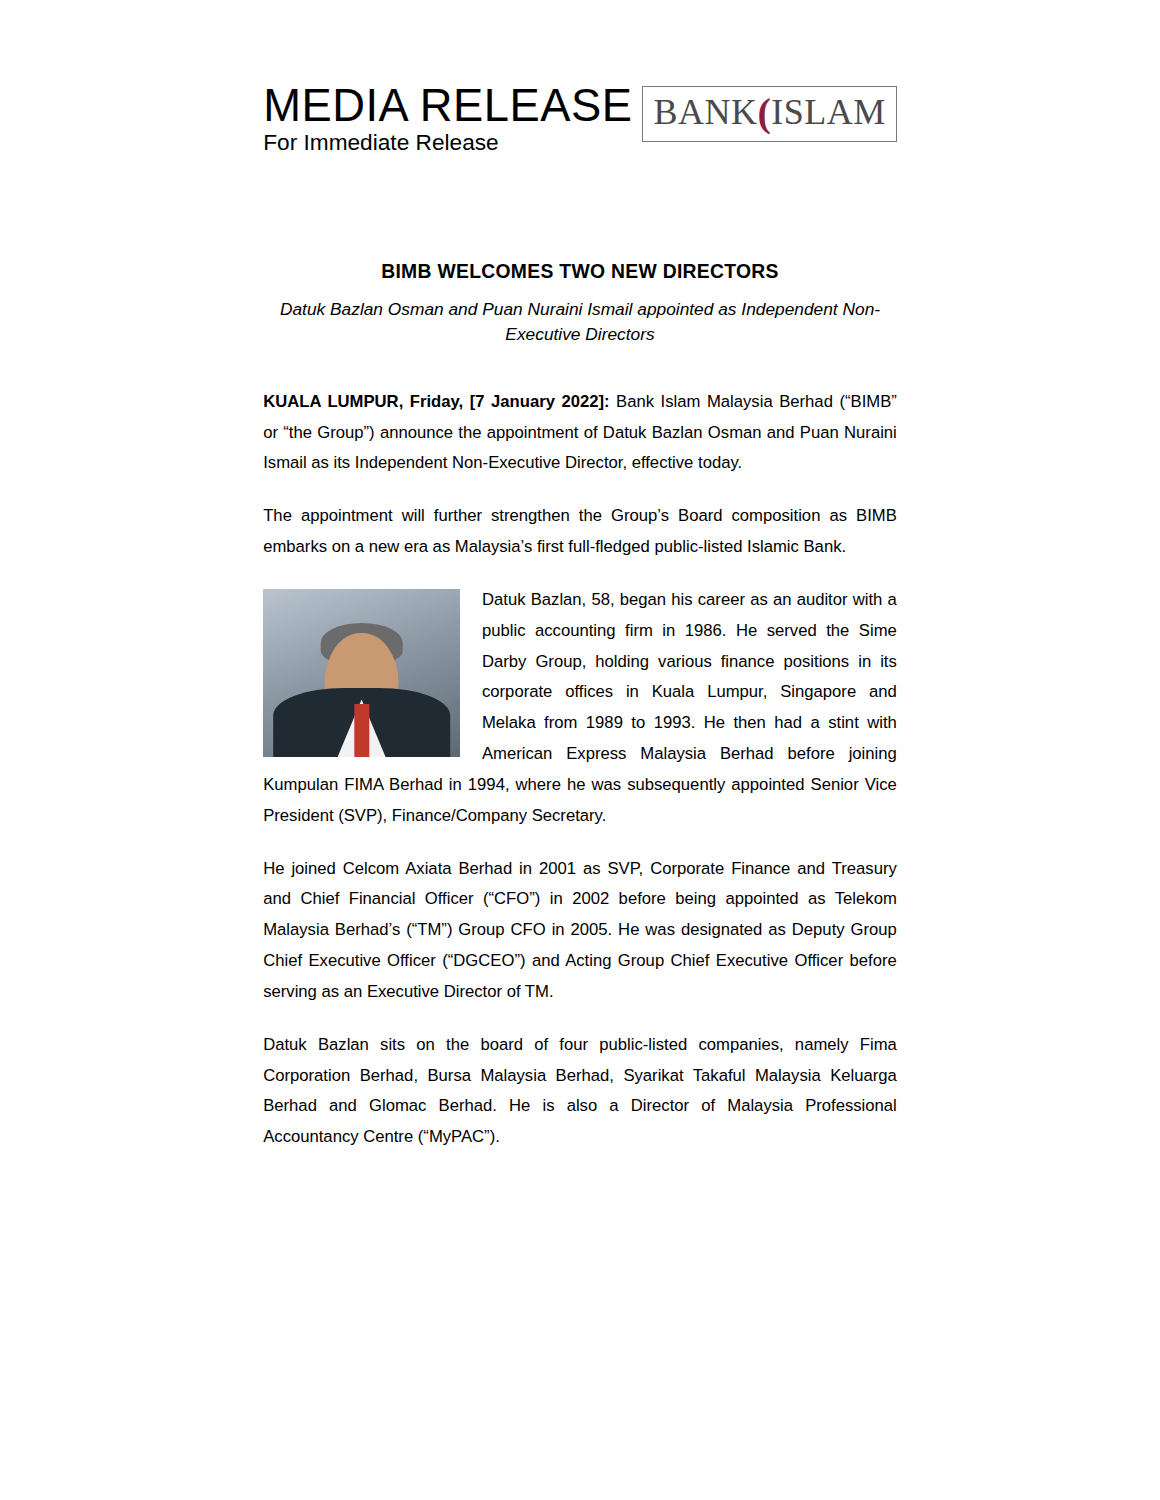MEDIA RELEASE
For Immediate Release
BANK(ISLAM
BIMB WELCOMES TWO NEW DIRECTORS
Datuk Bazlan Osman and Puan Nuraini Ismail appointed as Independent Non-Executive Directors
KUALA LUMPUR, Friday, [7 January 2022]: Bank Islam Malaysia Berhad (“BIMB” or “the Group”) announce the appointment of Datuk Bazlan Osman and Puan Nuraini Ismail as its Independent Non-Executive Director, effective today.
The appointment will further strengthen the Group’s Board composition as BIMB embarks on a new era as Malaysia’s first full-fledged public-listed Islamic Bank.
Datuk Bazlan, 58, began his career as an auditor with a public accounting firm in 1986. He served the Sime Darby Group, holding various finance positions in its corporate offices in Kuala Lumpur, Singapore and Melaka from 1989 to 1993. He then had a stint with American Express Malaysia Berhad before joining Kumpulan FIMA Berhad in 1994, where he was subsequently appointed Senior Vice President (SVP), Finance/Company Secretary.
He joined Celcom Axiata Berhad in 2001 as SVP, Corporate Finance and Treasury and Chief Financial Officer (“CFO”) in 2002 before being appointed as Telekom Malaysia Berhad’s (“TM”) Group CFO in 2005. He was designated as Deputy Group Chief Executive Officer (“DGCEO”) and Acting Group Chief Executive Officer before serving as an Executive Director of TM.
Datuk Bazlan sits on the board of four public-listed companies, namely Fima Corporation Berhad, Bursa Malaysia Berhad, Syarikat Takaful Malaysia Keluarga Berhad and Glomac Berhad. He is also a Director of Malaysia Professional Accountancy Centre (“MyPAC”).